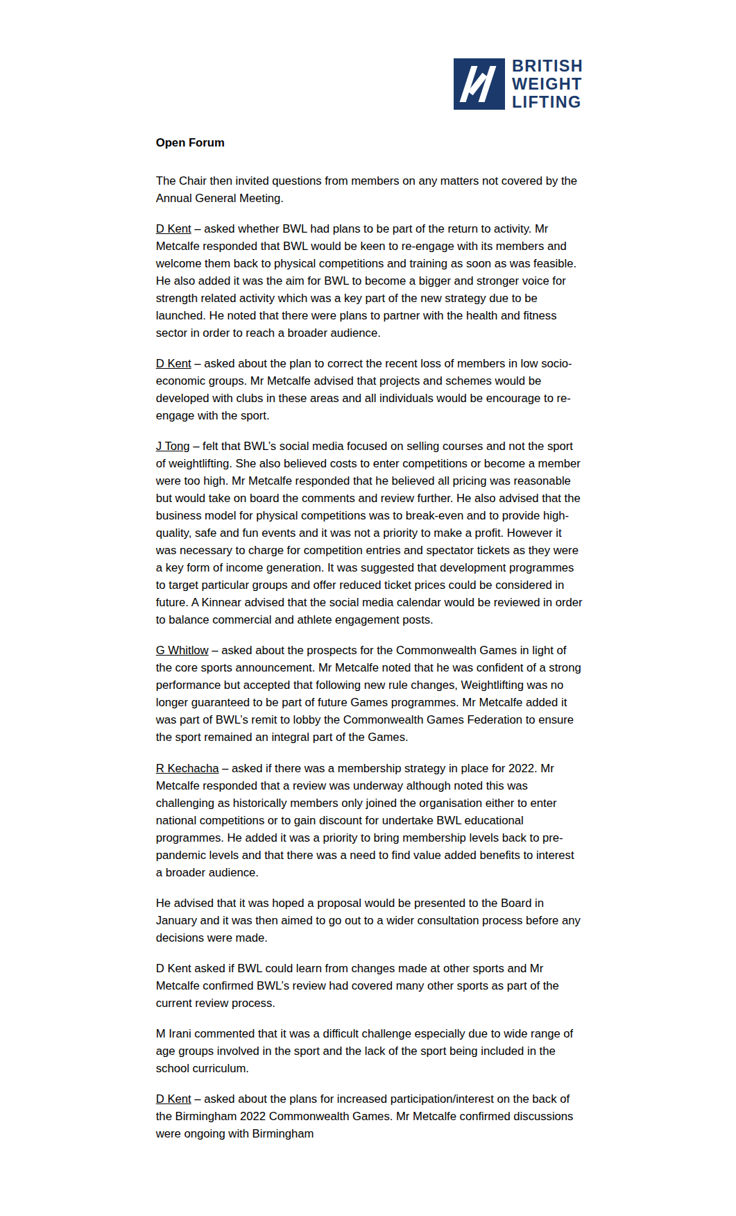British
Weight
Lifting
Open Forum
The Chair then invited questions from members on any matters not covered by the Annual General Meeting.
D Kent – asked whether BWL had plans to be part of the return to activity. Mr Metcalfe responded that BWL would be keen to re-engage with its members and welcome them back to physical competitions and training as soon as was feasible. He also added it was the aim for BWL to become a bigger and stronger voice for strength related activity which was a key part of the new strategy due to be launched. He noted that there were plans to partner with the health and fitness sector in order to reach a broader audience.
D Kent – asked about the plan to correct the recent loss of members in low socio-economic groups. Mr Metcalfe advised that projects and schemes would be developed with clubs in these areas and all individuals would be encourage to re-engage with the sport.
J Tong – felt that BWL’s social media focused on selling courses and not the sport of weightlifting. She also believed costs to enter competitions or become a member were too high. Mr Metcalfe responded that he believed all pricing was reasonable but would take on board the comments and review further. He also advised that the business model for physical competitions was to break-even and to provide high-quality, safe and fun events and it was not a priority to make a profit. However it was necessary to charge for competition entries and spectator tickets as they were a key form of income generation. It was suggested that development programmes to target particular groups and offer reduced ticket prices could be considered in future. A Kinnear advised that the social media calendar would be reviewed in order to balance commercial and athlete engagement posts.
G Whitlow – asked about the prospects for the Commonwealth Games in light of the core sports announcement. Mr Metcalfe noted that he was confident of a strong performance but accepted that following new rule changes, Weightlifting was no longer guaranteed to be part of future Games programmes. Mr Metcalfe added it was part of BWL’s remit to lobby the Commonwealth Games Federation to ensure the sport remained an integral part of the Games.
R Kechacha – asked if there was a membership strategy in place for 2022. Mr Metcalfe responded that a review was underway although noted this was challenging as historically members only joined the organisation either to enter national competitions or to gain discount for undertake BWL educational programmes. He added it was a priority to bring membership levels back to pre-pandemic levels and that there was a need to find value added benefits to interest a broader audience.
He advised that it was hoped a proposal would be presented to the Board in January and it was then aimed to go out to a wider consultation process before any decisions were made.
D Kent asked if BWL could learn from changes made at other sports and Mr Metcalfe confirmed BWL’s review had covered many other sports as part of the current review process.
M Irani commented that it was a difficult challenge especially due to wide range of age groups involved in the sport and the lack of the sport being included in the school curriculum.
D Kent – asked about the plans for increased participation/interest on the back of the Birmingham 2022 Commonwealth Games. Mr Metcalfe confirmed discussions were ongoing with Birmingham